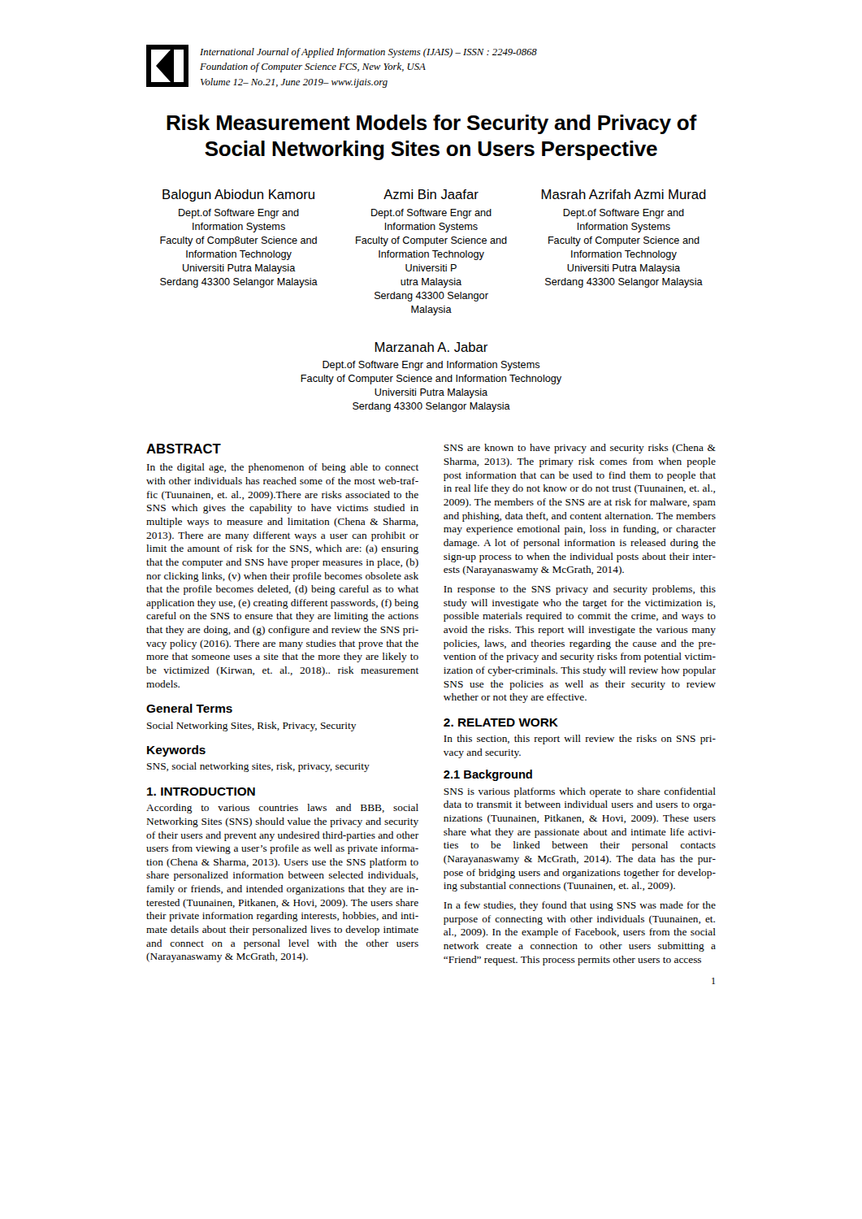International Journal of Applied Information Systems (IJAIS) – ISSN : 2249-0868
Foundation of Computer Science FCS, New York, USA
Volume 12– No.21, June 2019– www.ijais.org
Risk Measurement Models for Security and Privacy of
Social Networking Sites on Users Perspective
Balogun Abiodun Kamoru Dept.of Software Engr and
Information Systems
Faculty of Comp8uter Science and
Information Technology
Universiti Putra Malaysia
Serdang 43300 Selangor Malaysia
Azmi Bin Jaafar Dept.of Software Engr and
Information Systems
Faculty of Computer Science and
Information Technology
Universiti P
utra Malaysia
Serdang 43300 Selangor
Malaysia
Masrah Azrifah Azmi Murad Dept.of Software Engr and
Information Systems
Faculty of Computer Science and
Information Technology
Universiti Putra Malaysia
Serdang 43300 Selangor Malaysia
Marzanah A. Jabar Dept.of Software Engr and Information Systems
Faculty of Computer Science and Information Technology
Universiti Putra Malaysia
Serdang 43300 Selangor Malaysia
ABSTRACT
In the digital age, the phenomenon of being able to connect with other individuals has reached some of the most web-traffic (Tuunainen, et. al., 2009).There are risks associated to the SNS which gives the capability to have victims studied in multiple ways to measure and limitation (Chena & Sharma, 2013). There are many different ways a user can prohibit or limit the amount of risk for the SNS, which are: (a) ensuring that the computer and SNS have proper measures in place, (b) nor clicking links, (v) when their profile becomes obsolete ask that the profile becomes deleted, (d) being careful as to what application they use, (e) creating different passwords, (f) being careful on the SNS to ensure that they are limiting the actions that they are doing, and (g) configure and review the SNS privacy policy (2016). There are many studies that prove that the more that someone uses a site that the more they are likely to be victimized (Kirwan, et. al., 2018).. risk measurement models.
General Terms
Social Networking Sites, Risk, Privacy, Security
Keywords
SNS, social networking sites, risk, privacy, security
1. INTRODUCTION
According to various countries laws and BBB, social Networking Sites (SNS) should value the privacy and security of their users and prevent any undesired third-parties and other users from viewing a user’s profile as well as private information (Chena & Sharma, 2013). Users use the SNS platform to share personalized information between selected individuals, family or friends, and intended organizations that they are interested (Tuunainen, Pitkanen, & Hovi, 2009). The users share their private information regarding interests, hobbies, and intimate details about their personalized lives to develop intimate and connect on a personal level with the other users (Narayanaswamy & McGrath, 2014).
SNS are known to have privacy and security risks (Chena & Sharma, 2013). The primary risk comes from when people post information that can be used to find them to people that in real life they do not know or do not trust (Tuunainen, et. al., 2009). The members of the SNS are at risk for malware, spam and phishing, data theft, and content alternation. The members may experience emotional pain, loss in funding, or character damage. A lot of personal information is released during the sign-up process to when the individual posts about their interests (Narayanaswamy & McGrath, 2014).
In response to the SNS privacy and security problems, this study will investigate who the target for the victimization is, possible materials required to commit the crime, and ways to avoid the risks. This report will investigate the various many policies, laws, and theories regarding the cause and the prevention of the privacy and security risks from potential victimization of cyber-criminals. This study will review how popular SNS use the policies as well as their security to review whether or not they are effective.
2. RELATED WORK
In this section, this report will review the risks on SNS privacy and security.
2.1 Background
SNS is various platforms which operate to share confidential data to transmit it between individual users and users to organizations (Tuunainen, Pitkanen, & Hovi, 2009). These users share what they are passionate about and intimate life activities to be linked between their personal contacts (Narayanaswamy & McGrath, 2014). The data has the purpose of bridging users and organizations together for developing substantial connections (Tuunainen, et. al., 2009).
In a few studies, they found that using SNS was made for the purpose of connecting with other individuals (Tuunainen, et. al., 2009). In the example of Facebook, users from the social network create a connection to other users submitting a “Friend” request. This process permits other users to access
1